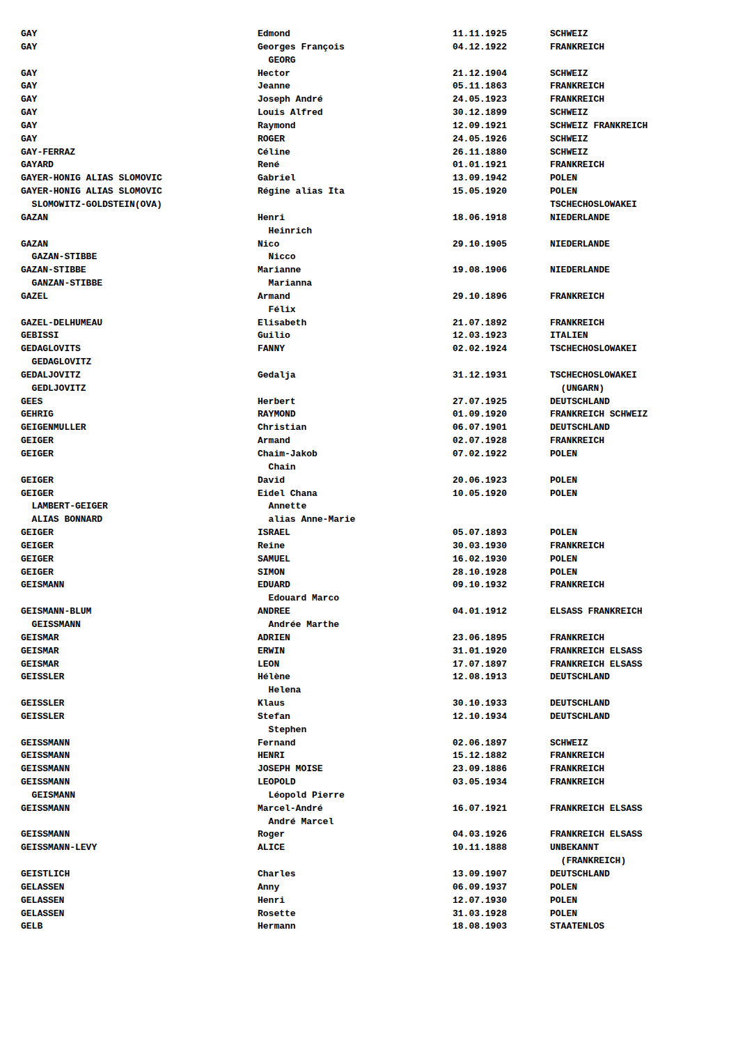| GAY | Edmond | 11.11.1925 | SCHWEIZ |
| GAY | Georges François | 04.12.1922 | FRANKREICH |
| | GEORG | | |
| GAY | Hector | 21.12.1904 | SCHWEIZ |
| GAY | Jeanne | 05.11.1863 | FRANKREICH |
| GAY | Joseph André | 24.05.1923 | FRANKREICH |
| GAY | Louis Alfred | 30.12.1899 | SCHWEIZ |
| GAY | Raymond | 12.09.1921 | SCHWEIZ FRANKREICH |
| GAY | ROGER | 24.05.1926 | SCHWEIZ |
| GAY-FERRAZ | Céline | 26.11.1880 | SCHWEIZ |
| GAYARD | René | 01.01.1921 | FRANKREICH |
| GAYER-HONIG ALIAS SLOMOVIC | Gabriel | 13.09.1942 | POLEN |
| GAYER-HONIG ALIAS SLOMOVIC | Régine alias Ita | 15.05.1920 | POLEN |
| SLOMOWITZ-GOLDSTEIN(OVA) | | | TSCHECHOSLOWAKEI |
| GAZAN | Henri | 18.06.1918 | NIEDERLANDE |
| | Heinrich | | |
| GAZAN | Nico | 29.10.1905 | NIEDERLANDE |
| GAZAN-STIBBE | Nicco | | |
| GAZAN-STIBBE | Marianne | 19.08.1906 | NIEDERLANDE |
| GANZAN-STIBBE | Marianna | | |
| GAZEL | Armand | 29.10.1896 | FRANKREICH |
| | Félix | | |
| GAZEL-DELHUMEAU | Elisabeth | 21.07.1892 | FRANKREICH |
| GEBISSI | Guilio | 12.03.1923 | ITALIEN |
| GEDAGLOVITS | FANNY | 02.02.1924 | TSCHECHOSLOWAKEI |
| GEDAGLOVITZ | | | |
| GEDALJOVITZ | Gedalja | 31.12.1931 | TSCHECHOSLOWAKEI |
| GEDLJOVITZ | | | (UNGARN) |
| GEES | Herbert | 27.07.1925 | DEUTSCHLAND |
| GEHRIG | RAYMOND | 01.09.1920 | FRANKREICH SCHWEIZ |
| GEIGENMULLER | Christian | 06.07.1901 | DEUTSCHLAND |
| GEIGER | Armand | 02.07.1928 | FRANKREICH |
| GEIGER | Chaim-Jakob | 07.02.1922 | POLEN |
| | Chain | | |
| GEIGER | David | 20.06.1923 | POLEN |
| GEIGER | Eidel Chana | 10.05.1920 | POLEN |
| LAMBERT-GEIGER | Annette | | |
| ALIAS BONNARD | alias Anne-Marie | | |
| GEIGER | ISRAEL | 05.07.1893 | POLEN |
| GEIGER | Reine | 30.03.1930 | FRANKREICH |
| GEIGER | SAMUEL | 16.02.1930 | POLEN |
| GEIGER | SIMON | 28.10.1928 | POLEN |
| GEISMANN | EDUARD | 09.10.1932 | FRANKREICH |
| | Edouard Marco | | |
| GEISMANN-BLUM | ANDREE | 04.01.1912 | ELSASS FRANKREICH |
| GEISSMANN | Andrée Marthe | | |
| GEISMAR | ADRIEN | 23.06.1895 | FRANKREICH |
| GEISMAR | ERWIN | 31.01.1920 | FRANKREICH ELSASS |
| GEISMAR | LEON | 17.07.1897 | FRANKREICH ELSASS |
| GEISSLER | Hélène | 12.08.1913 | DEUTSCHLAND |
| | Helena | | |
| GEISSLER | Klaus | 30.10.1933 | DEUTSCHLAND |
| GEISSLER | Stefan | 12.10.1934 | DEUTSCHLAND |
| | Stephen | | |
| GEISSMANN | Fernand | 02.06.1897 | SCHWEIZ |
| GEISSMANN | HENRI | 15.12.1882 | FRANKREICH |
| GEISSMANN | JOSEPH MOISE | 23.09.1886 | FRANKREICH |
| GEISSMANN | LEOPOLD | 03.05.1934 | FRANKREICH |
| GEISMANN | Léopold Pierre | | |
| GEISSMANN | Marcel-André | 16.07.1921 | FRANKREICH ELSASS |
| | André Marcel | | |
| GEISSMANN | Roger | 04.03.1926 | FRANKREICH ELSASS |
| GEISSMANN-LEVY | ALICE | 10.11.1888 | UNBEKANNT |
| | | | (FRANKREICH) |
| GEISTLICH | Charles | 13.09.1907 | DEUTSCHLAND |
| GELASSEN | Anny | 06.09.1937 | POLEN |
| GELASSEN | Henri | 12.07.1930 | POLEN |
| GELASSEN | Rosette | 31.03.1928 | POLEN |
| GELB | Hermann | 18.08.1903 | STAATENLOS |